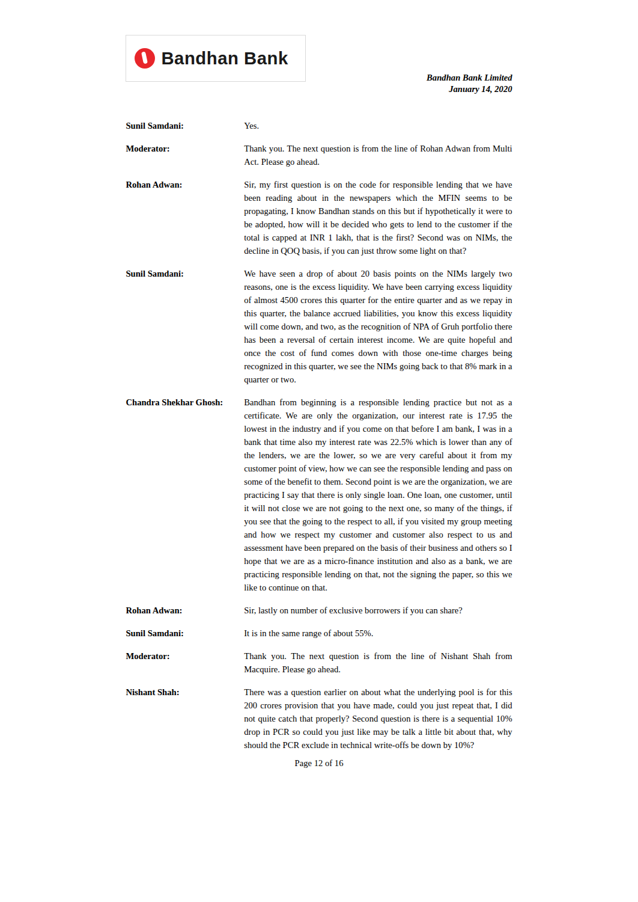Bandhan Bank
Bandhan Bank Limited
January 14, 2020
Sunil Samdani:
Yes.
Moderator:
Thank you. The next question is from the line of Rohan Adwan from Multi Act. Please go ahead.
Rohan Adwan:
Sir, my first question is on the code for responsible lending that we have been reading about in the newspapers which the MFIN seems to be propagating, I know Bandhan stands on this but if hypothetically it were to be adopted, how will it be decided who gets to lend to the customer if the total is capped at INR 1 lakh, that is the first? Second was on NIMs, the decline in QOQ basis, if you can just throw some light on that?
Sunil Samdani:
We have seen a drop of about 20 basis points on the NIMs largely two reasons, one is the excess liquidity. We have been carrying excess liquidity of almost 4500 crores this quarter for the entire quarter and as we repay in this quarter, the balance accrued liabilities, you know this excess liquidity will come down, and two, as the recognition of NPA of Gruh portfolio there has been a reversal of certain interest income. We are quite hopeful and once the cost of fund comes down with those one-time charges being recognized in this quarter, we see the NIMs going back to that 8% mark in a quarter or two.
Chandra Shekhar Ghosh:
Bandhan from beginning is a responsible lending practice but not as a certificate. We are only the organization, our interest rate is 17.95 the lowest in the industry and if you come on that before I am bank, I was in a bank that time also my interest rate was 22.5% which is lower than any of the lenders, we are the lower, so we are very careful about it from my customer point of view, how we can see the responsible lending and pass on some of the benefit to them. Second point is we are the organization, we are practicing I say that there is only single loan. One loan, one customer, until it will not close we are not going to the next one, so many of the things, if you see that the going to the respect to all, if you visited my group meeting and how we respect my customer and customer also respect to us and assessment have been prepared on the basis of their business and others so I hope that we are as a micro-finance institution and also as a bank, we are practicing responsible lending on that, not the signing the paper, so this we like to continue on that.
Rohan Adwan:
Sir, lastly on number of exclusive borrowers if you can share?
Sunil Samdani:
It is in the same range of about 55%.
Moderator:
Thank you. The next question is from the line of Nishant Shah from Macquire. Please go ahead.
Nishant Shah:
There was a question earlier on about what the underlying pool is for this 200 crores provision that you have made, could you just repeat that, I did not quite catch that properly? Second question is there is a sequential 10% drop in PCR so could you just like may be talk a little bit about that, why should the PCR exclude in technical write-offs be down by 10%?
Page 12 of 16